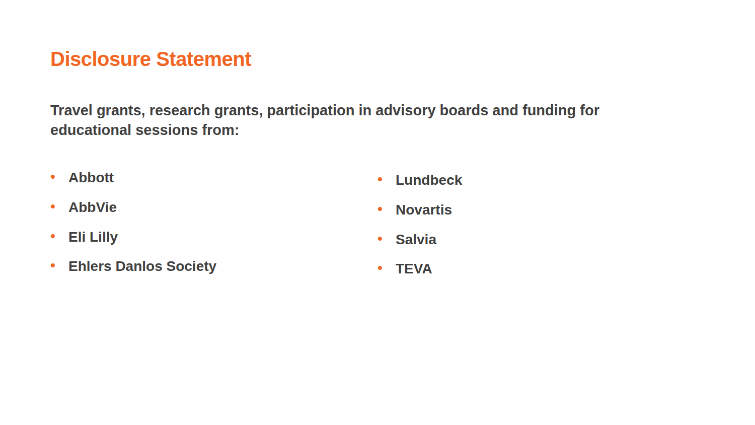Disclosure Statement
Travel grants, research grants, participation in advisory boards and funding for educational sessions from:
Abbott
AbbVie
Eli Lilly
Ehlers Danlos Society
Lundbeck
Novartis
Salvia
TEVA